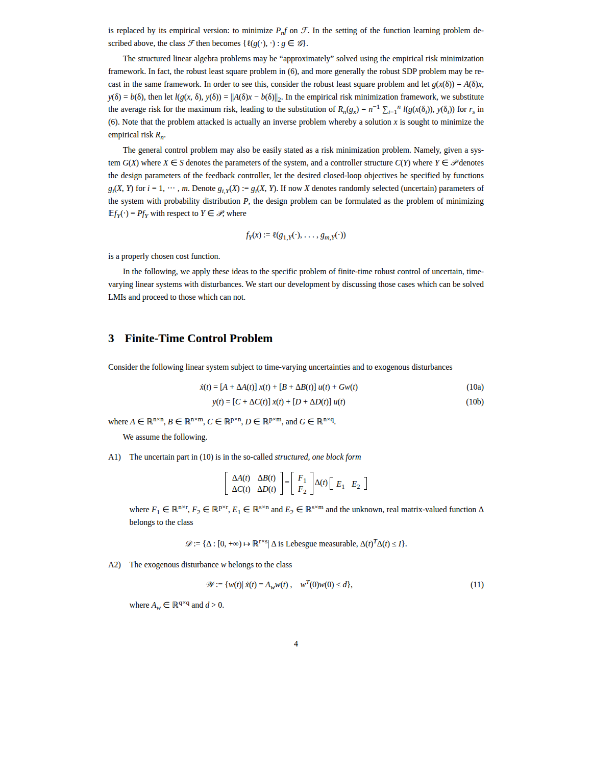is replaced by its empirical version: to minimize Pnf on ℱ. In the setting of the function learning problem described above, the class ℱ then becomes {ℓ(g(·), ·) : g ∈ 𝒢}.
The structured linear algebra problems may be “approximately” solved using the empirical risk minimization framework. In fact, the robust least square problem in (6), and more generally the robust SDP problem may be recast in the same framework. In order to see this, consider the robust least square problem and let g(x(δ)) = A(δ)x, y(δ) = b(δ), then let l(g(x, δ), y(δ)) = ||A(δ)x − b(δ)||2. In the empirical risk minimization framework, we substitute the average risk for the maximum risk, leading to the substitution of Rn(gx) = n−1 ∑i=1n l(g(x(δi)), y(δi)) for rs in (6). Note that the problem attacked is actually an inverse problem whereby a solution x is sought to minimize the empirical risk Rn.
The general control problem may also be easily stated as a risk minimization problem. Namely, given a system G(X) where X ∈ S denotes the parameters of the system, and a controller structure C(Y) where Y ∈ 𝒫 denotes the design parameters of the feedback controller, let the desired closed-loop objectives be specified by functions gi(X, Y) for i = 1, ··· , m. Denote gi,Y(X) := gi(X, Y). If now X denotes randomly selected (uncertain) parameters of the system with probability distribution P, the design problem can be formulated as the problem of minimizing 𝔼fY(·) = PfY with respect to Y ∈ 𝒫, where
fY(x) := ℓ(g1,Y(·), . . . , gm,Y(·))
is a properly chosen cost function.
In the following, we apply these ideas to the specific problem of finite-time robust control of uncertain, time-varying linear systems with disturbances. We start our development by discussing those cases which can be solved LMIs and proceed to those which can not.
3 Finite-Time Control Problem
Consider the following linear system subject to time-varying uncertainties and to exogenous disturbances
ẋ(t) = [A + ΔA(t)] x(t) + [B + ΔB(t)] u(t) + Gw(t)
(10a)
y(t) = [C + ΔC(t)] x(t) + [D + ΔD(t)] u(t)
(10b)
where A ∈ ℝn×n, B ∈ ℝn×m, C ∈ ℝp×n, D ∈ ℝp×m, and G ∈ ℝn×q.
We assume the following.
A1)
The uncertain part in (10) is in the so-called structured, one block form
| Δ A ( t ) | Δ B ( t ) |
| Δ C ( t ) | Δ D ( t ) |
=
| F 1 |
| F 2 |
Δ(t)
| E 1 | E 2 |
where F1 ∈ ℝn×r, F2 ∈ ℝp×r, E1 ∈ ℝs×n and E2 ∈ ℝs×m and the unknown, real matrix-valued function Δ belongs to the class
𝒟 := {Δ : [0, +∞) ↦ ℝr×s| Δ is Lebesgue measurable, Δ(t)TΔ(t) ≤ I}.
A2)
The exogenous disturbance w belongs to the class
𝒲 := {w(t)| ẋ(t) = Aww(t) , wT(0)w(0) ≤ d},
(11)
where Aw ∈ ℝq×q and d > 0.
4